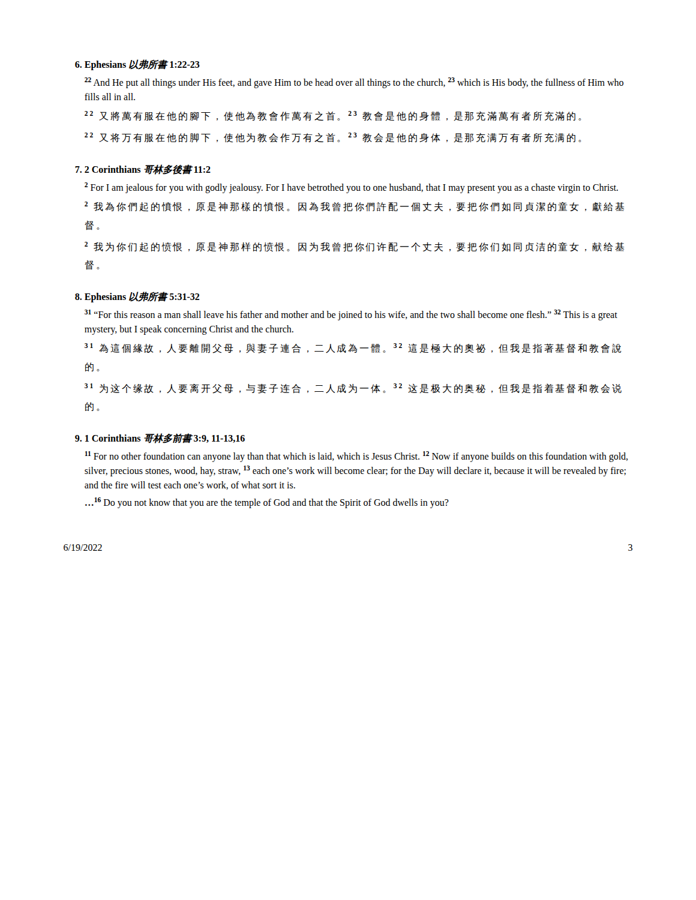Ephesians 以弗所書 1:22-23
22 And He put all things under His feet, and gave Him to be head over all things to the church, 23 which is His body, the fullness of Him who fills all in all.
22 又將萬有服在他的腳下，使他為教會作萬有之首。23 教會是他的身體，是那充滿萬有者所充滿的。
22 又将万有服在他的脚下，使他为教会作万有之首。23 教会是他的身体，是那充满万有者所充满的。
2 Corinthians 哥林多後書 11:2
2 For I am jealous for you with godly jealousy. For I have betrothed you to one husband, that I may present you as a chaste virgin to Christ.
2 我為你們起的憤恨，原是神那樣的憤恨。因為我曾把你們許配一個丈夫，要把你們如同貞潔的童女，獻給基督。
2 我为你们起的愤恨，原是神那样的愤恨。因为我曾把你们许配一个丈夫，要把你们如同贞洁的童女，献给基督。
Ephesians 以弗所書 5:31-32
31 “For this reason a man shall leave his father and mother and be joined to his wife, and the two shall become one flesh.” 32 This is a great mystery, but I speak concerning Christ and the church.
31 為這個緣故，人要離開父母，與妻子連合，二人成為一體。32 這是極大的奧祕，但我是指著基督和教會說的。
31 为这个缘故，人要离开父母，与妻子连合，二人成为一体。32 这是极大的奥秘，但我是指着基督和教会说的。
1 Corinthians 哥林多前書 3:9, 11-13,16
11 For no other foundation can anyone lay than that which is laid, which is Jesus Christ. 12 Now if anyone builds on this foundation with gold, silver, precious stones, wood, hay, straw, 13 each one’s work will become clear; for the Day will declare it, because it will be revealed by fire; and the fire will test each one’s work, of what sort it is.
…16 Do you not know that you are the temple of God and that the Spirit of God dwells in you?
6/19/2022 3